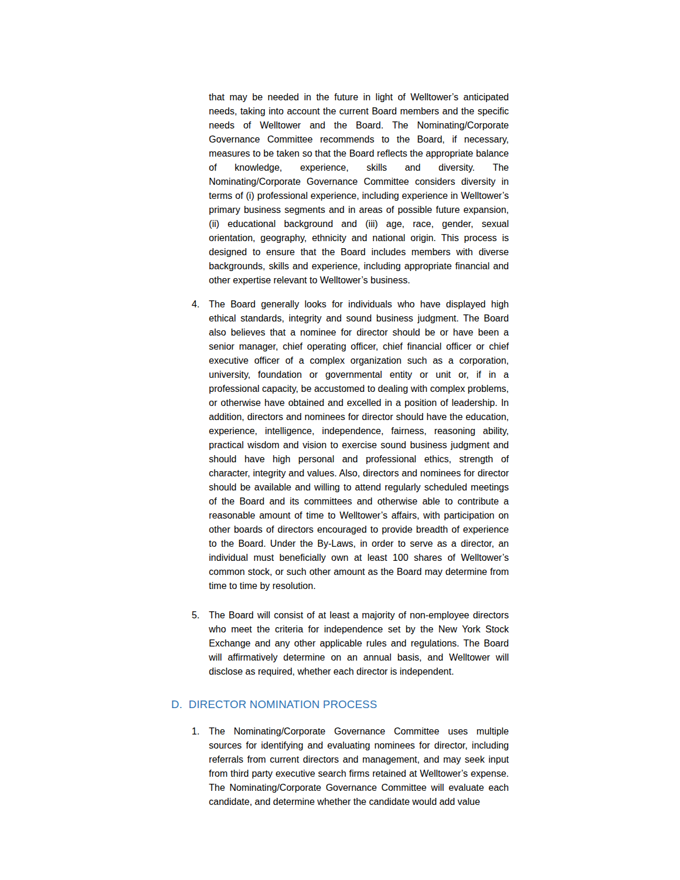that may be needed in the future in light of Welltower’s anticipated needs, taking into account the current Board members and the specific needs of Welltower and the Board. The Nominating/Corporate Governance Committee recommends to the Board, if necessary, measures to be taken so that the Board reflects the appropriate balance of knowledge, experience, skills and diversity. The Nominating/Corporate Governance Committee considers diversity in terms of (i) professional experience, including experience in Welltower’s primary business segments and in areas of possible future expansion, (ii) educational background and (iii) age, race, gender, sexual orientation, geography, ethnicity and national origin. This process is designed to ensure that the Board includes members with diverse backgrounds, skills and experience, including appropriate financial and other expertise relevant to Welltower’s business.
The Board generally looks for individuals who have displayed high ethical standards, integrity and sound business judgment. The Board also believes that a nominee for director should be or have been a senior manager, chief operating officer, chief financial officer or chief executive officer of a complex organization such as a corporation, university, foundation or governmental entity or unit or, if in a professional capacity, be accustomed to dealing with complex problems, or otherwise have obtained and excelled in a position of leadership. In addition, directors and nominees for director should have the education, experience, intelligence, independence, fairness, reasoning ability, practical wisdom and vision to exercise sound business judgment and should have high personal and professional ethics, strength of character, integrity and values. Also, directors and nominees for director should be available and willing to attend regularly scheduled meetings of the Board and its committees and otherwise able to contribute a reasonable amount of time to Welltower’s affairs, with participation on other boards of directors encouraged to provide breadth of experience to the Board. Under the By-Laws, in order to serve as a director, an individual must beneficially own at least 100 shares of Welltower’s common stock, or such other amount as the Board may determine from time to time by resolution.
The Board will consist of at least a majority of non-employee directors who meet the criteria for independence set by the New York Stock Exchange and any other applicable rules and regulations. The Board will affirmatively determine on an annual basis, and Welltower will disclose as required, whether each director is independent.
D. DIRECTOR NOMINATION PROCESS
The Nominating/Corporate Governance Committee uses multiple sources for identifying and evaluating nominees for director, including referrals from current directors and management, and may seek input from third party executive search firms retained at Welltower’s expense. The Nominating/Corporate Governance Committee will evaluate each candidate, and determine whether the candidate would add value